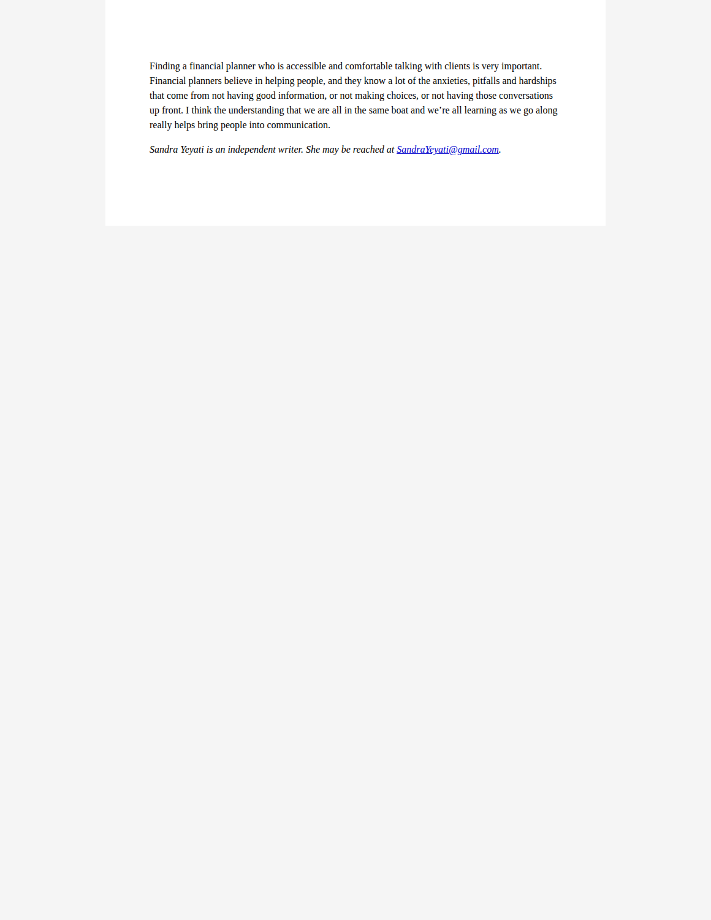Finding a financial planner who is accessible and comfortable talking with clients is very important. Financial planners believe in helping people, and they know a lot of the anxieties, pitfalls and hardships that come from not having good information, or not making choices, or not having those conversations up front. I think the understanding that we are all in the same boat and we’re all learning as we go along really helps bring people into communication.
Sandra Yeyati is an independent writer. She may be reached at SandraYeyati@gmail.com.